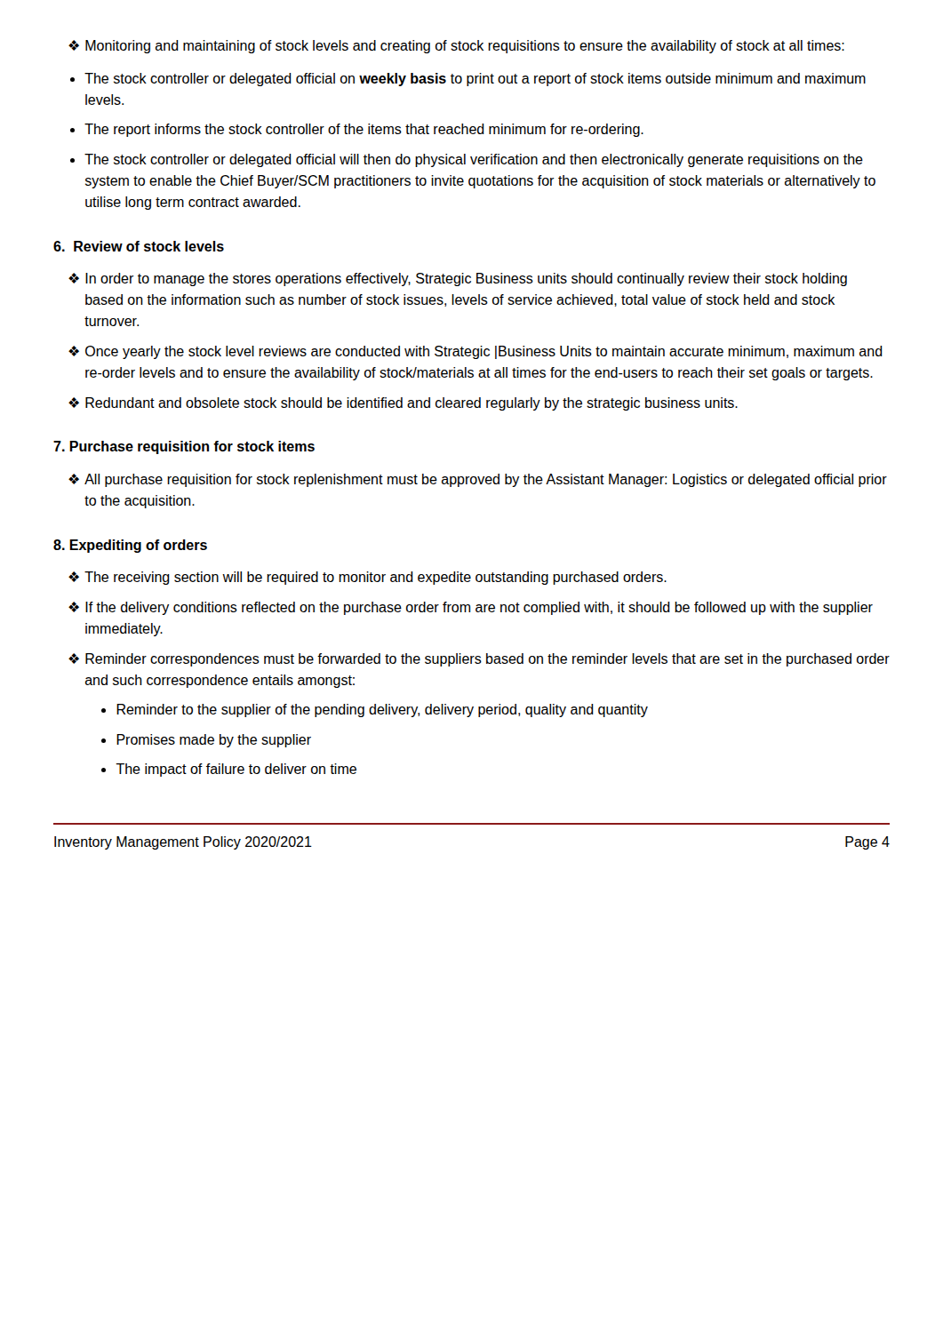Monitoring and maintaining of stock levels and creating of stock requisitions to ensure the availability of stock at all times:
The stock controller or delegated official on weekly basis to print out a report of stock items outside minimum and maximum levels.
The report informs the stock controller of the items that reached minimum for re-ordering.
The stock controller or delegated official will then do physical verification and then electronically generate requisitions on the system to enable the Chief Buyer/SCM practitioners to invite quotations for the acquisition of stock materials or alternatively to utilise long term contract awarded.
6. Review of stock levels
In order to manage the stores operations effectively, Strategic Business units should continually review their stock holding based on the information such as number of stock issues, levels of service achieved, total value of stock held and stock turnover.
Once yearly the stock level reviews are conducted with Strategic |Business Units to maintain accurate minimum, maximum and re-order levels and to ensure the availability of stock/materials at all times for the end-users to reach their set goals or targets.
Redundant and obsolete stock should be identified and cleared regularly by the strategic business units.
7. Purchase requisition for stock items
All purchase requisition for stock replenishment must be approved by the Assistant Manager: Logistics or delegated official prior to the acquisition.
8. Expediting of orders
The receiving section will be required to monitor and expedite outstanding purchased orders.
If the delivery conditions reflected on the purchase order from are not complied with, it should be followed up with the supplier immediately.
Reminder correspondences must be forwarded to the suppliers based on the reminder levels that are set in the purchased order and such correspondence entails amongst:
Reminder to the supplier of the pending delivery, delivery period, quality and quantity
Promises made by the supplier
The impact of failure to deliver on time
Inventory Management Policy 2020/2021 Page 4